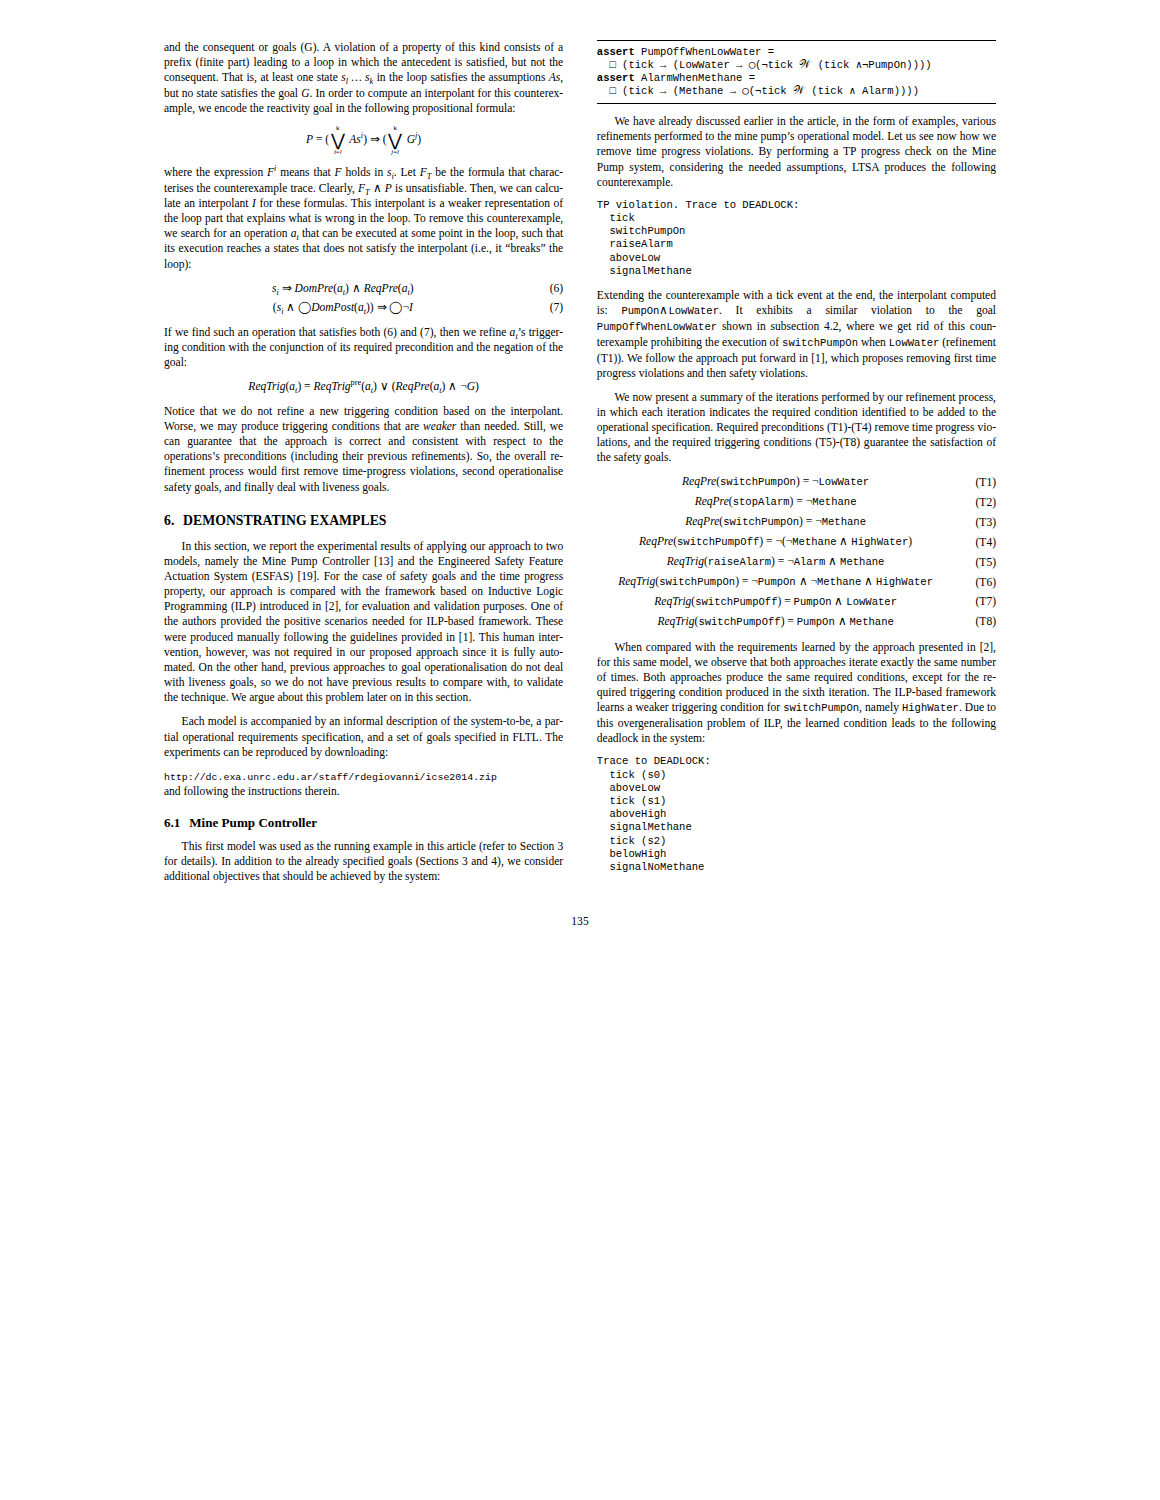and the consequent or goals (G). A violation of a property of this kind consists of a prefix (finite part) leading to a loop in which the antecedent is satisfied, but not the consequent. That is, at least one state sl … sk in the loop satisfies the assumptions As, but no state satisfies the goal G. In order to compute an interpolant for this counterexample, we encode the reactivity goal in the following propositional formula:
P = (k⋁i=l Asi) ⇒ (k⋁j=l Gj)
where the expression Fi means that F holds in si. Let FT be the formula that characterises the counterexample trace. Clearly, FT ∧ P is unsatisfiable. Then, we can calculate an interpolant I for these formulas. This interpolant is a weaker representation of the loop part that explains what is wrong in the loop. To remove this counterexample, we search for an operation at that can be executed at some point in the loop, such that its execution reaches a states that does not satisfy the interpolant (i.e., it “breaks” the loop):
si ⇒ DomPre(at) ∧ ReqPre(at)
(6)
(si ∧ ◯DomPost(at)) ⇒ ◯¬I
(7)
If we find such an operation that satisfies both (6) and (7), then we refine at’s triggering condition with the conjunction of its required precondition and the negation of the goal:
ReqTrig(at) = ReqTrigpre(at) ∨ (ReqPre(at) ∧ ¬G)
Notice that we do not refine a new triggering condition based on the interpolant. Worse, we may produce triggering conditions that are weaker than needed. Still, we can guarantee that the approach is correct and consistent with respect to the operations’s preconditions (including their previous refinements). So, the overall refinement process would first remove time-progress violations, second operationalise safety goals, and finally deal with liveness goals.
6. DEMONSTRATING EXAMPLES
In this section, we report the experimental results of applying our approach to two models, namely the Mine Pump Controller [13] and the Engineered Safety Feature Actuation System (ESFAS) [19]. For the case of safety goals and the time progress property, our approach is compared with the framework based on Inductive Logic Programming (ILP) introduced in [2], for evaluation and validation purposes. One of the authors provided the positive scenarios needed for ILP-based framework. These were produced manually following the guidelines provided in [1]. This human intervention, however, was not required in our proposed approach since it is fully automated. On the other hand, previous approaches to goal operationalisation do not deal with liveness goals, so we do not have previous results to compare with, to validate the technique. We argue about this problem later on in this section.
Each model is accompanied by an informal description of the system-to-be, a partial operational requirements specification, and a set of goals specified in FLTL. The experiments can be reproduced by downloading:
http://dc.exa.unrc.edu.ar/staff/rdegiovanni/icse2014.zip
and following the instructions therein.
6.1 Mine Pump Controller
This first model was used as the running example in this article (refer to Section 3 for details). In addition to the already specified goals (Sections 3 and 4), we consider additional objectives that should be achieved by the system:
assert PumpOffWhenLowWater =
  □ (tick → (LowWater → ◯(¬tick 𝒲 (tick ∧¬PumpOn))))
assert AlarmWhenMethane =
  □ (tick → (Methane → ◯(¬tick 𝒲 (tick ∧ Alarm))))
We have already discussed earlier in the article, in the form of examples, various refinements performed to the mine pump’s operational model. Let us see now how we remove time progress violations. By performing a TP progress check on the Mine Pump system, considering the needed assumptions, LTSA produces the following counterexample.
TP violation. Trace to DEADLOCK:
  tick
  switchPumpOn
  raiseAlarm
  aboveLow
  signalMethane
Extending the counterexample with a tick event at the end, the interpolant computed is: PumpOn∧LowWater. It exhibits a similar violation to the goal PumpOffWhenLowWater shown in subsection 4.2, where we get rid of this counterexample prohibiting the execution of switchPumpOn when LowWater (refinement (T1)). We follow the approach put forward in [1], which proposes removing first time progress violations and then safety violations.
We now present a summary of the iterations performed by our refinement process, in which each iteration indicates the required condition identified to be added to the operational specification. Required preconditions (T1)-(T4) remove time progress violations, and the required triggering conditions (T5)-(T8) guarantee the satisfaction of the safety goals.
ReqPre(switchPumpOn) = ¬LowWater
(T1)
ReqPre(stopAlarm) = ¬Methane
(T2)
ReqPre(switchPumpOn) = ¬Methane
(T3)
ReqPre(switchPumpOff) = ¬(¬Methane ∧ HighWater)
(T4)
ReqTrig(raiseAlarm) = ¬Alarm ∧ Methane
(T5)
ReqTrig(switchPumpOn) = ¬PumpOn ∧ ¬Methane ∧ HighWater
(T6)
ReqTrig(switchPumpOff) = PumpOn ∧ LowWater
(T7)
ReqTrig(switchPumpOff) = PumpOn ∧ Methane
(T8)
When compared with the requirements learned by the approach presented in [2], for this same model, we observe that both approaches iterate exactly the same number of times. Both approaches produce the same required conditions, except for the required triggering condition produced in the sixth iteration. The ILP-based framework learns a weaker triggering condition for switchPumpOn, namely HighWater. Due to this overgeneralisation problem of ILP, the learned condition leads to the following deadlock in the system:
Trace to DEADLOCK:
  tick (s0)
  aboveLow
  tick (s1)
  aboveHigh
  signalMethane
  tick (s2)
  belowHigh
  signalNoMethane
135